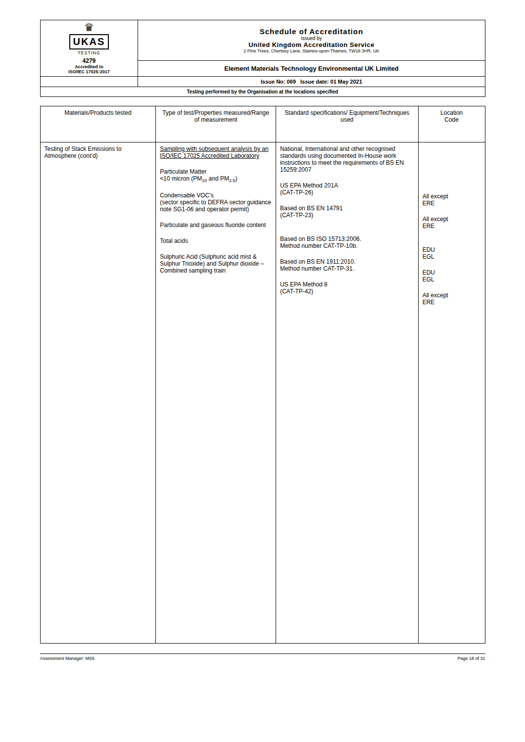| ♛ UKAS TESTING 4279 Accredited to ISO/IEC 17025:2017 | Schedule of Accreditation issued by United Kingdom Accreditation Service 2 Pine Trees, Chertsey Lane, Staines-upon-Thames, TW18 3HR, UK |
| Element Materials Technology Environmental UK Limited |
| | Issue No: 069 Issue date: 01 May 2021 |
Testing performed by the Organisation at the locations specified
| Materials/Products tested | Type of test/Properties measured/Range of measurement | Standard specifications/ Equipment/Techniques used | Location Code |
| --- | --- | --- | --- |
| Testing of Stack Emissions to Atmosphere (cont’d) | Sampling with subsequent analysis by an ISO/IEC 17025 Accredited Laboratory Particulate Matter <10 micron (PM 10 and PM 2.5 ) Condensable VOC’s (sector specific to DEFRA sector guidance note SG1-06 and operator permit) Particulate and gaseous fluoride content Total acids Sulphuric Acid (Sulphuric acid mist & Sulphur Trioxide) and Sulphur dioxide – Combined sampling train | National, International and other recognised standards using documented In-House work instructions to meet the requirements of BS EN 15259:2007 US EPA Method 201A (CAT-TP-26) Based on BS EN 14791 (CAT-TP-23) Based on BS ISO 15713:2006. Method number CAT-TP-10b. Based on BS EN 1911:2010. Method number CAT-TP-31. US EPA Method 8 (CAT-TP-42) | All except ERE All except ERE EDU EGL EDU EGL All except ERE |
Assessment Manager: MS5
Page 18 of 31